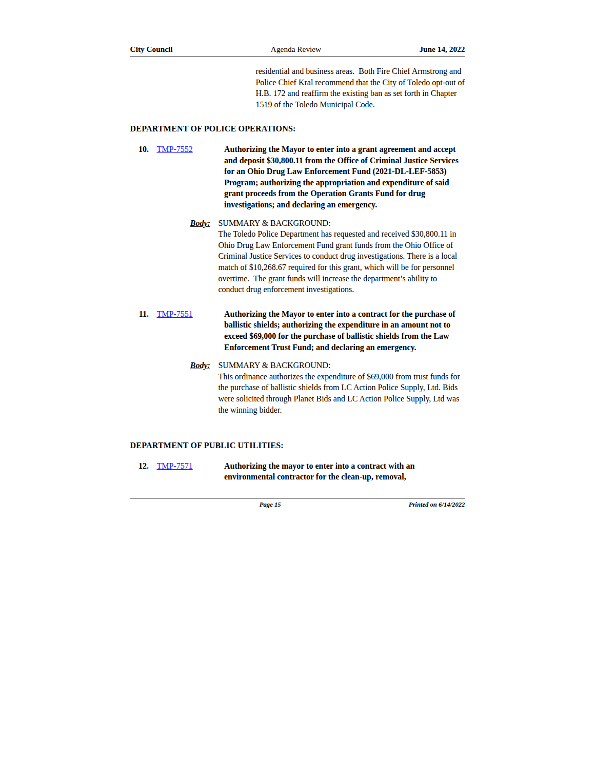City Council
Agenda Review
June 14, 2022
residential and business areas. Both Fire Chief Armstrong and Police Chief Kral recommend that the City of Toledo opt-out of H.B. 172 and reaffirm the existing ban as set forth in Chapter 1519 of the Toledo Municipal Code.
DEPARTMENT OF POLICE OPERATIONS:
10.
TMP-7552
Authorizing the Mayor to enter into a grant agreement and accept and deposit $30,800.11 from the Office of Criminal Justice Services for an Ohio Drug Law Enforcement Fund (2021-DL-LEF-5853) Program; authorizing the appropriation and expenditure of said grant proceeds from the Operation Grants Fund for drug investigations; and declaring an emergency.
Body:
SUMMARY & BACKGROUND:
The Toledo Police Department has requested and received $30,800.11 in Ohio Drug Law Enforcement Fund grant funds from the Ohio Office of Criminal Justice Services to conduct drug investigations. There is a local match of $10,268.67 required for this grant, which will be for personnel overtime. The grant funds will increase the department’s ability to conduct drug enforcement investigations.
11.
TMP-7551
Authorizing the Mayor to enter into a contract for the purchase of ballistic shields; authorizing the expenditure in an amount not to exceed $69,000 for the purchase of ballistic shields from the Law Enforcement Trust Fund; and declaring an emergency.
Body:
SUMMARY & BACKGROUND:
This ordinance authorizes the expenditure of $69,000 from trust funds for the purchase of ballistic shields from LC Action Police Supply, Ltd. Bids were solicited through Planet Bids and LC Action Police Supply, Ltd was the winning bidder.
DEPARTMENT OF PUBLIC UTILITIES:
12.
TMP-7571
Authorizing the mayor to enter into a contract with an environmental contractor for the clean-up, removal,
Page 15
Printed on 6/14/2022